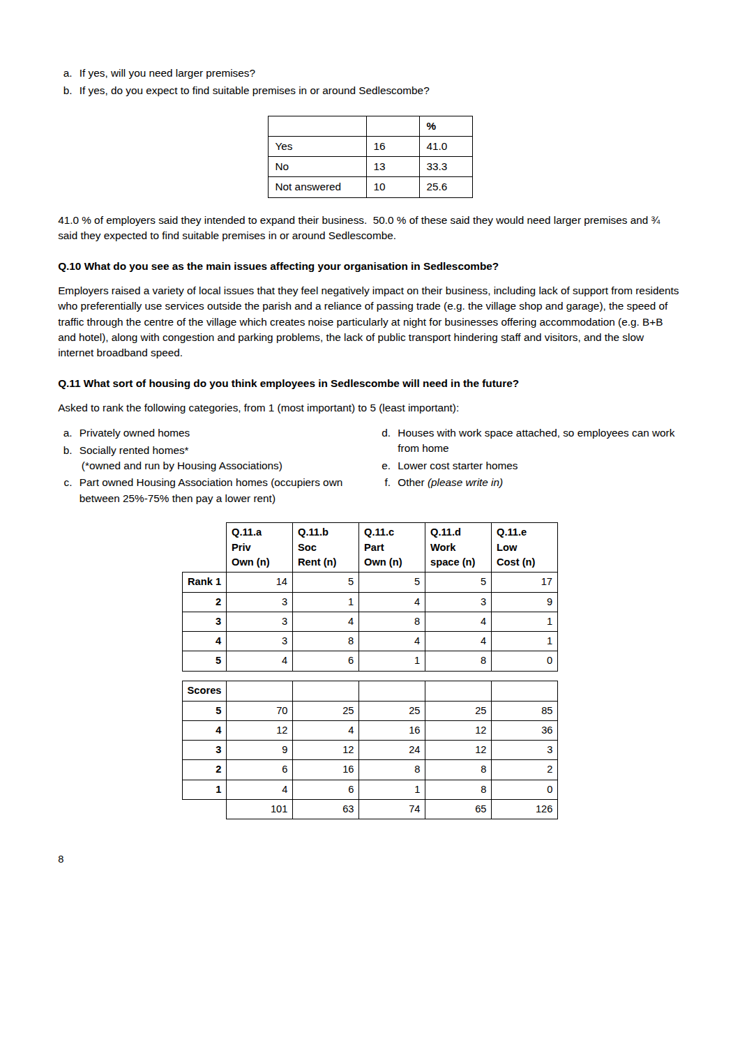If yes, will you need larger premises?
If yes, do you expect to find suitable premises in or around Sedlescombe?
| | | % |
| Yes | 16 | 41.0 |
| No | 13 | 33.3 |
| Not answered | 10 | 25.6 |
41.0 % of employers said they intended to expand their business. 50.0 % of these said they would need larger premises and ¾ said they expected to find suitable premises in or around Sedlescombe.
Q.10 What do you see as the main issues affecting your organisation in Sedlescombe?
Employers raised a variety of local issues that they feel negatively impact on their business, including lack of support from residents who preferentially use services outside the parish and a reliance of passing trade (e.g. the village shop and garage), the speed of traffic through the centre of the village which creates noise particularly at night for businesses offering accommodation (e.g. B+B and hotel), along with congestion and parking problems, the lack of public transport hindering staff and visitors, and the slow internet broadband speed.
Q.11 What sort of housing do you think employees in Sedlescombe will need in the future?
Asked to rank the following categories, from 1 (most important) to 5 (least important):
Privately owned homes
Socially rented homes*
(*owned and run by Housing Associations)
Part owned Housing Association homes (occupiers own between 25%-75% then pay a lower rent)
Houses with work space attached, so employees can work from home
Lower cost starter homes
Other (please write in)
| | Q.11.a Priv Own (n) | Q.11.b Soc Rent (n) | Q.11.c Part Own (n) | Q.11.d Work space (n) | Q.11.e Low Cost (n) |
| --- | --- | --- | --- | --- | --- |
| Rank 1 | 14 | 5 | 5 | 5 | 17 |
| 2 | 3 | 1 | 4 | 3 | 9 |
| 3 | 3 | 4 | 8 | 4 | 1 |
| 4 | 3 | 8 | 4 | 4 | 1 |
| 5 | 4 | 6 | 1 | 8 | 0 |
| Scores | | | | | |
| 5 | 70 | 25 | 25 | 25 | 85 |
| 4 | 12 | 4 | 16 | 12 | 36 |
| 3 | 9 | 12 | 24 | 12 | 3 |
| 2 | 6 | 16 | 8 | 8 | 2 |
| 1 | 4 | 6 | 1 | 8 | 0 |
| | 101 | 63 | 74 | 65 | 126 |
8